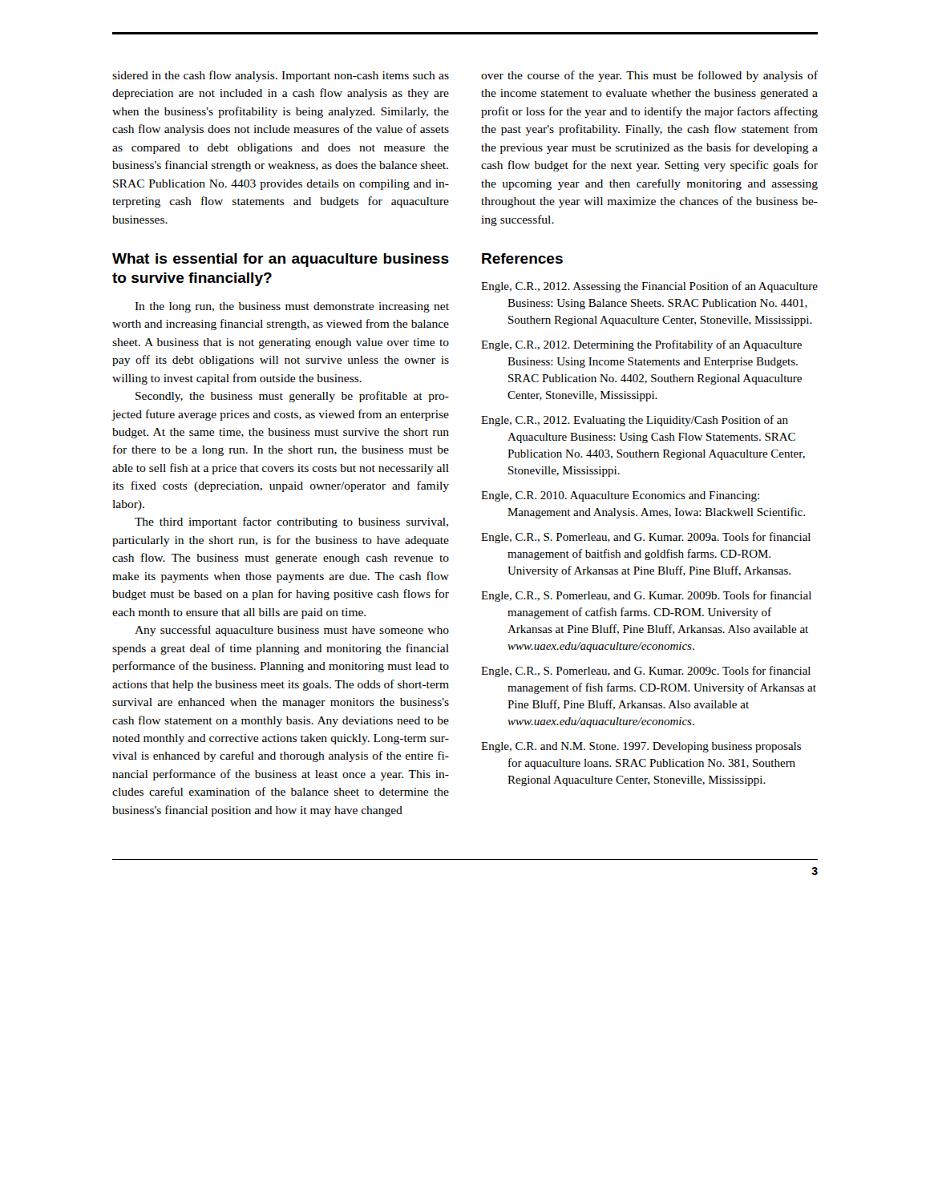sidered in the cash flow analysis. Important non-cash items such as depreciation are not included in a cash flow analysis as they are when the business's profitability is being analyzed. Similarly, the cash flow analysis does not include measures of the value of assets as compared to debt obligations and does not measure the business's financial strength or weakness, as does the balance sheet. SRAC Publication No. 4403 provides details on compiling and interpreting cash flow statements and budgets for aquaculture businesses.
What is essential for an aquaculture business to survive financially?
In the long run, the business must demonstrate increasing net worth and increasing financial strength, as viewed from the balance sheet. A business that is not generating enough value over time to pay off its debt obligations will not survive unless the owner is willing to invest capital from outside the business.
Secondly, the business must generally be profitable at projected future average prices and costs, as viewed from an enterprise budget. At the same time, the business must survive the short run for there to be a long run. In the short run, the business must be able to sell fish at a price that covers its costs but not necessarily all its fixed costs (depreciation, unpaid owner/operator and family labor).
The third important factor contributing to business survival, particularly in the short run, is for the business to have adequate cash flow. The business must generate enough cash revenue to make its payments when those payments are due. The cash flow budget must be based on a plan for having positive cash flows for each month to ensure that all bills are paid on time.
Any successful aquaculture business must have someone who spends a great deal of time planning and monitoring the financial performance of the business. Planning and monitoring must lead to actions that help the business meet its goals. The odds of short-term survival are enhanced when the manager monitors the business's cash flow statement on a monthly basis. Any deviations need to be noted monthly and corrective actions taken quickly. Long-term survival is enhanced by careful and thorough analysis of the entire financial performance of the business at least once a year. This includes careful examination of the balance sheet to determine the business's financial position and how it may have changed
over the course of the year. This must be followed by analysis of the income statement to evaluate whether the business generated a profit or loss for the year and to identify the major factors affecting the past year's profitability. Finally, the cash flow statement from the previous year must be scrutinized as the basis for developing a cash flow budget for the next year. Setting very specific goals for the upcoming year and then carefully monitoring and assessing throughout the year will maximize the chances of the business being successful.
References
Engle, C.R., 2012. Assessing the Financial Position of an Aquaculture Business: Using Balance Sheets. SRAC Publication No. 4401, Southern Regional Aquaculture Center, Stoneville, Mississippi.
Engle, C.R., 2012. Determining the Profitability of an Aquaculture Business: Using Income Statements and Enterprise Budgets. SRAC Publication No. 4402, Southern Regional Aquaculture Center, Stoneville, Mississippi.
Engle, C.R., 2012. Evaluating the Liquidity/Cash Position of an Aquaculture Business: Using Cash Flow Statements. SRAC Publication No. 4403, Southern Regional Aquaculture Center, Stoneville, Mississippi.
Engle, C.R. 2010. Aquaculture Economics and Financing: Management and Analysis. Ames, Iowa: Blackwell Scientific.
Engle, C.R., S. Pomerleau, and G. Kumar. 2009a. Tools for financial management of baitfish and goldfish farms. CD-ROM. University of Arkansas at Pine Bluff, Pine Bluff, Arkansas.
Engle, C.R., S. Pomerleau, and G. Kumar. 2009b. Tools for financial management of catfish farms. CD-ROM. University of Arkansas at Pine Bluff, Pine Bluff, Arkansas. Also available at www.uaex.edu/aquaculture/economics.
Engle, C.R., S. Pomerleau, and G. Kumar. 2009c. Tools for financial management of fish farms. CD-ROM. University of Arkansas at Pine Bluff, Pine Bluff, Arkansas. Also available at www.uaex.edu/aquaculture/economics.
Engle, C.R. and N.M. Stone. 1997. Developing business proposals for aquaculture loans. SRAC Publication No. 381, Southern Regional Aquaculture Center, Stoneville, Mississippi.
3